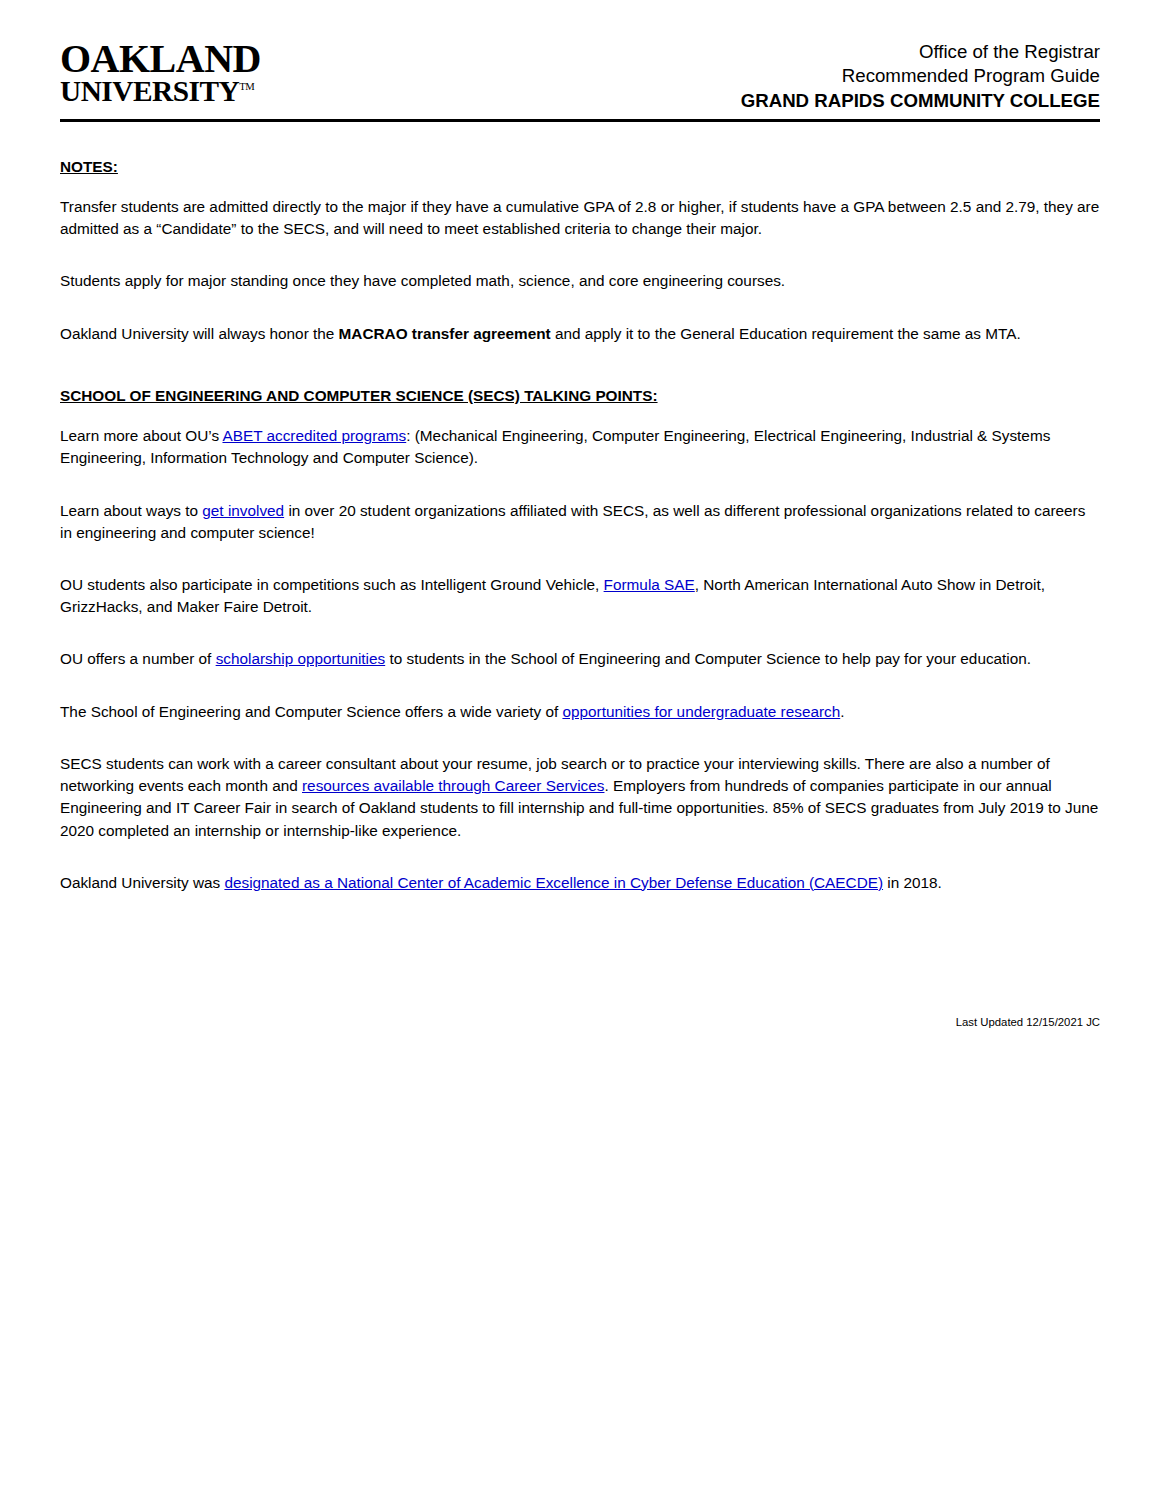OAKLAND UNIVERSITYTM
Office of the Registrar
Recommended Program Guide
GRAND RAPIDS COMMUNITY COLLEGE
NOTES:
Transfer students are admitted directly to the major if they have a cumulative GPA of 2.8 or higher, if students have a GPA between 2.5 and 2.79, they are admitted as a “Candidate” to the SECS, and will need to meet established criteria to change their major.
Students apply for major standing once they have completed math, science, and core engineering courses.
Oakland University will always honor the MACRAO transfer agreement and apply it to the General Education requirement the same as MTA.
SCHOOL OF ENGINEERING AND COMPUTER SCIENCE (SECS) TALKING POINTS:
Learn more about OU’s ABET accredited programs: (Mechanical Engineering, Computer Engineering, Electrical Engineering, Industrial & Systems Engineering, Information Technology and Computer Science).
Learn about ways to get involved in over 20 student organizations affiliated with SECS, as well as different professional organizations related to careers in engineering and computer science!
OU students also participate in competitions such as Intelligent Ground Vehicle, Formula SAE, North American International Auto Show in Detroit, GrizzHacks, and Maker Faire Detroit.
OU offers a number of scholarship opportunities to students in the School of Engineering and Computer Science to help pay for your education.
The School of Engineering and Computer Science offers a wide variety of opportunities for undergraduate research.
SECS students can work with a career consultant about your resume, job search or to practice your interviewing skills. There are also a number of networking events each month and resources available through Career Services. Employers from hundreds of companies participate in our annual Engineering and IT Career Fair in search of Oakland students to fill internship and full-time opportunities. 85% of SECS graduates from July 2019 to June 2020 completed an internship or internship-like experience.
Oakland University was designated as a National Center of Academic Excellence in Cyber Defense Education (CAECDE) in 2018.
Last Updated 12/15/2021 JC